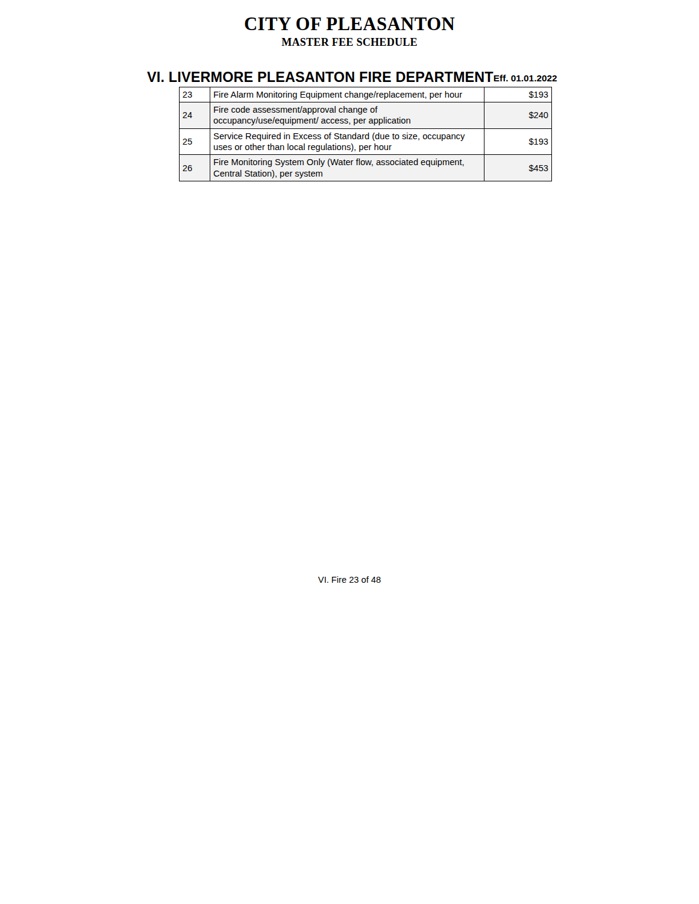CITY OF PLEASANTON
MASTER FEE SCHEDULE
VI. LIVERMORE PLEASANTON FIRE DEPARTMENT
Eff. 01.01.2022
| 23 | Fire Alarm Monitoring Equipment change/replacement, per hour | $193 |
| 24 | Fire code assessment/approval change of occupancy/use/equipment/ access, per application | $240 |
| 25 | Service Required in Excess of Standard (due to size, occupancy uses or other than local regulations), per hour | $193 |
| 26 | Fire Monitoring System Only (Water flow, associated equipment, Central Station), per system | $453 |
VI. Fire 23 of 48